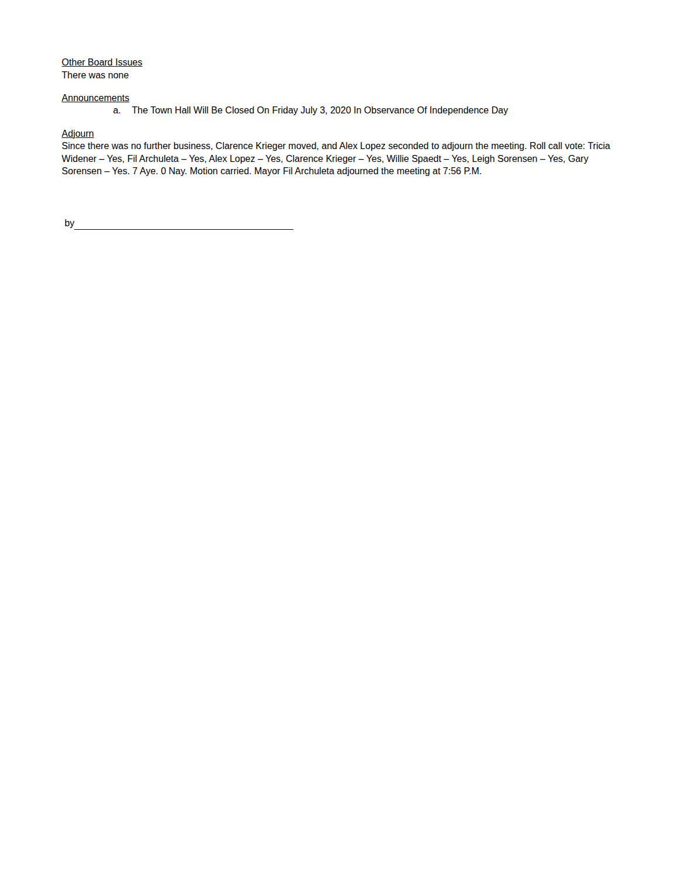Other Board Issues
There was none
Announcements
The Town Hall Will Be Closed On Friday July 3, 2020 In Observance Of Independence Day
Adjourn
Since there was no further business, Clarence Krieger moved, and Alex Lopez seconded to adjourn the meeting. Roll call vote: Tricia Widener – Yes, Fil Archuleta – Yes, Alex Lopez – Yes, Clarence Krieger – Yes, Willie Spaedt – Yes, Leigh Sorensen – Yes, Gary Sorensen – Yes. 7 Aye. 0 Nay. Motion carried. Mayor Fil Archuleta adjourned the meeting at 7:56 P.M.
by